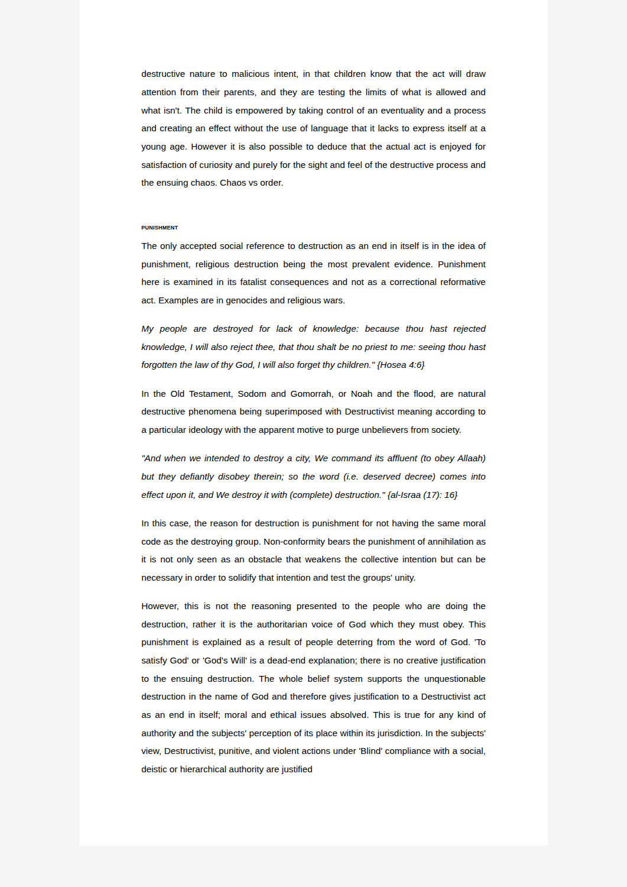destructive nature to malicious intent, in that children know that the act will draw attention from their parents, and they are testing the limits of what is allowed and what isn't. The child is empowered by taking control of an eventuality and a process and creating an effect without the use of language that it lacks to express itself at a young age. However it is also possible to deduce that the actual act is enjoyed for satisfaction of curiosity and purely for the sight and feel of the destructive process and the ensuing chaos. Chaos vs order.
Punishment
The only accepted social reference to destruction as an end in itself is in the idea of punishment, religious destruction being the most prevalent evidence. Punishment here is examined in its fatalist consequences and not as a correctional reformative act. Examples are in genocides and religious wars.
My people are destroyed for lack of knowledge: because thou hast rejected knowledge, I will also reject thee, that thou shalt be no priest to me: seeing thou hast forgotten the law of thy God, I will also forget thy children." {Hosea 4:6}
In the Old Testament, Sodom and Gomorrah, or Noah and the flood, are natural destructive phenomena being superimposed with Destructivist meaning according to a particular ideology with the apparent motive to purge unbelievers from society.
"And when we intended to destroy a city, We command its affluent (to obey Allaah) but they defiantly disobey therein; so the word (i.e. deserved decree) comes into effect upon it, and We destroy it with (complete) destruction." {al-Israa (17): 16}
In this case, the reason for destruction is punishment for not having the same moral code as the destroying group. Non-conformity bears the punishment of annihilation as it is not only seen as an obstacle that weakens the collective intention but can be necessary in order to solidify that intention and test the groups' unity.
However, this is not the reasoning presented to the people who are doing the destruction, rather it is the authoritarian voice of God which they must obey. This punishment is explained as a result of people deterring from the word of God. 'To satisfy God' or 'God's Will' is a dead-end explanation; there is no creative justification to the ensuing destruction. The whole belief system supports the unquestionable destruction in the name of God and therefore gives justification to a Destructivist act as an end in itself; moral and ethical issues absolved. This is true for any kind of authority and the subjects' perception of its place within its jurisdiction. In the subjects' view, Destructivist, punitive, and violent actions under 'Blind' compliance with a social, deistic or hierarchical authority are justified